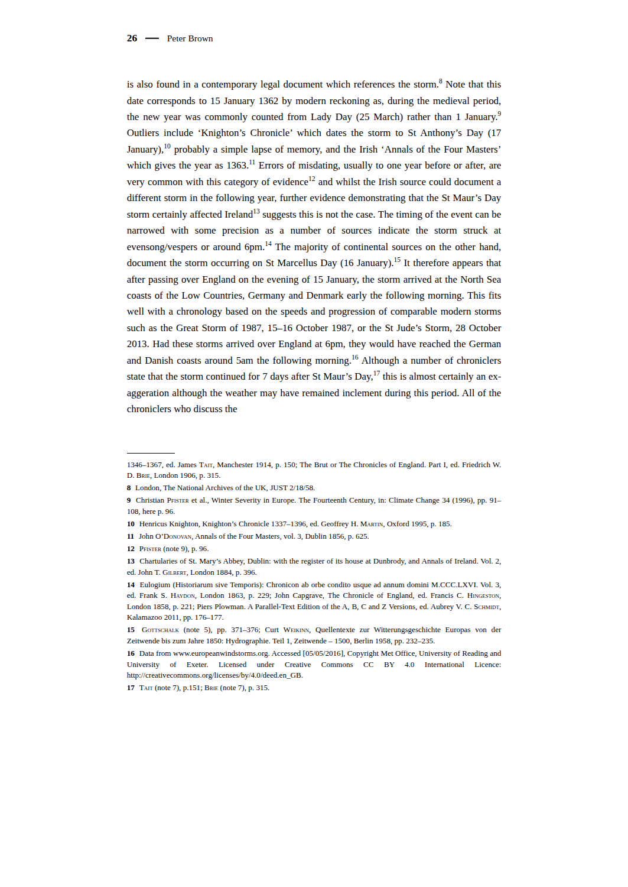26 Peter Brown
is also found in a contemporary legal document which references the storm.8 Note that this date corresponds to 15 January 1362 by modern reckoning as, during the medieval period, the new year was commonly counted from Lady Day (25 March) rather than 1 January.9 Outliers include ‘Knighton’s Chronicle’ which dates the storm to St Anthony’s Day (17 January),10 probably a simple lapse of memory, and the Irish ‘Annals of the Four Masters’ which gives the year as 1363.11 Errors of misdating, usually to one year before or after, are very common with this category of evidence12 and whilst the Irish source could document a different storm in the following year, further evidence demonstrating that the St Maur’s Day storm certainly affected Ireland13 suggests this is not the case. The timing of the event can be narrowed with some precision as a number of sources indicate the storm struck at evensong/vespers or around 6pm.14 The majority of continental sources on the other hand, document the storm occurring on St Marcellus Day (16 January).15 It therefore appears that after passing over England on the evening of 15 January, the storm arrived at the North Sea coasts of the Low Countries, Germany and Denmark early the following morning. This fits well with a chronology based on the speeds and progression of comparable modern storms such as the Great Storm of 1987, 15–16 October 1987, or the St Jude’s Storm, 28 October 2013. Had these storms arrived over England at 6pm, they would have reached the German and Danish coasts around 5am the following morning.16 Although a number of chroniclers state that the storm continued for 7 days after St Maur’s Day,17 this is almost certainly an exaggeration although the weather may have remained inclement during this period. All of the chroniclers who discuss the
1346–1367, ed. James Tait, Manchester 1914, p. 150; The Brut or The Chronicles of England. Part I, ed. Friedrich W. D. Brie, London 1906, p. 315.
8 London, The National Archives of the UK, JUST 2/18/58.
9 Christian Pfister et al., Winter Severity in Europe. The Fourteenth Century, in: Climate Change 34 (1996), pp. 91–108, here p. 96.
10 Henricus Knighton, Knighton’s Chronicle 1337–1396, ed. Geoffrey H. Martin, Oxford 1995, p. 185.
11 John O’Donovan, Annals of the Four Masters, vol. 3, Dublin 1856, p. 625.
12 Pfister (note 9), p. 96.
13 Chartularies of St. Mary’s Abbey, Dublin: with the register of its house at Dunbrody, and Annals of Ireland. Vol. 2, ed. John T. Gilbert, London 1884, p. 396.
14 Eulogium (Historiarum sive Temporis): Chronicon ab orbe condito usque ad annum domini M.CCC.LXVI. Vol. 3, ed. Frank S. Haydon, London 1863, p. 229; John Capgrave, The Chronicle of England, ed. Francis C. Hingeston, London 1858, p. 221; Piers Plowman. A Parallel-Text Edition of the A, B, C and Z Versions, ed. Aubrey V. C. Schmidt, Kalamazoo 2011, pp. 176–177.
15 Gottschalk (note 5), pp. 371–376; Curt Weikinn, Quellentexte zur Witterungsgeschichte Europas von der Zeitwende bis zum Jahre 1850: Hydrographie. Teil 1, Zeitwende – 1500, Berlin 1958, pp. 232–235.
16 Data from www.europeanwindstorms.org. Accessed [05/05/2016], Copyright Met Office, University of Reading and University of Exeter. Licensed under Creative Commons CC BY 4.0 International Licence: http://creativecommons.org/licenses/by/4.0/deed.en_GB.
17 Tait (note 7), p.151; Brie (note 7), p. 315.